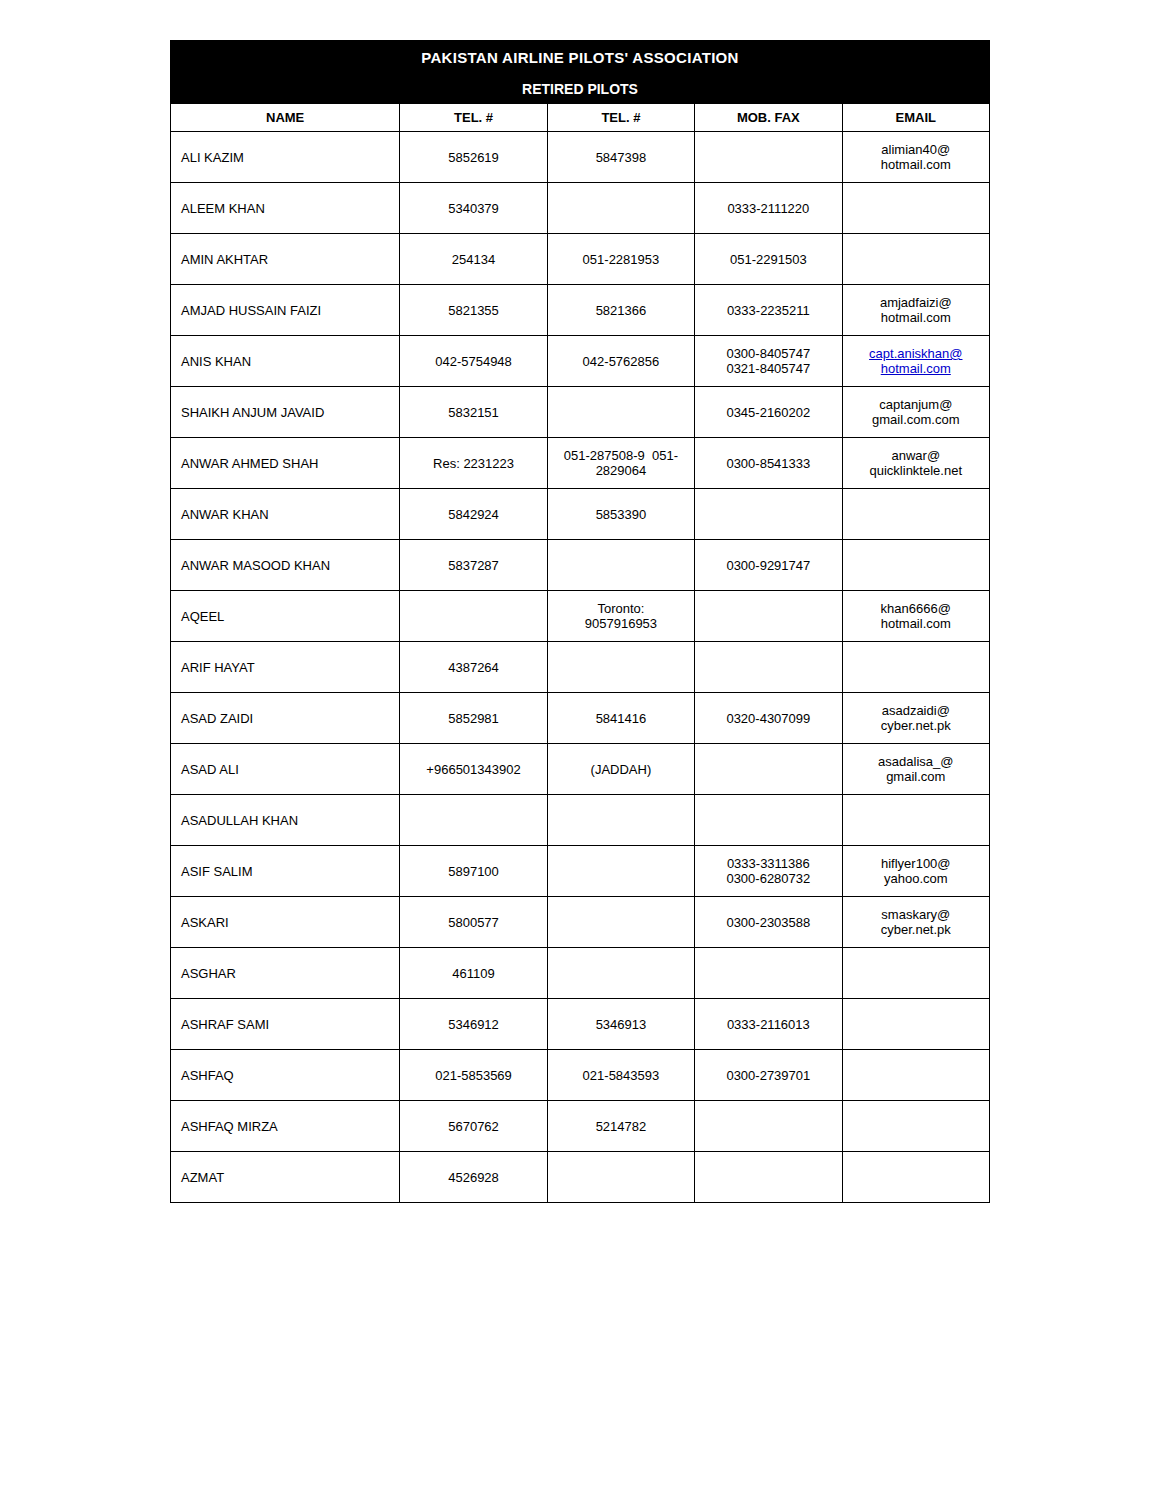| PAKISTAN AIRLINE PILOTS' ASSOCIATION |
| RETIRED PILOTS |
| NAME | TEL. # | TEL. # | MOB. FAX | EMAIL |
| ALI KAZIM | 5852619 | 5847398 | | alimian40@ hotmail.com |
| ALEEM KHAN | 5340379 | | 0333-2111220 | |
| AMIN AKHTAR | 254134 | 051-2281953 | 051-2291503 | |
| AMJAD HUSSAIN FAIZI | 5821355 | 5821366 | 0333-2235211 | amjadfaizi@ hotmail.com |
| ANIS KHAN | 042-5754948 | 042-5762856 | 0300-8405747 0321-8405747 | capt.aniskhan@ hotmail.com |
| SHAIKH ANJUM JAVAID | 5832151 | | 0345-2160202 | captanjum@ gmail.com.com |
| ANWAR AHMED SHAH | Res: 2231223 | 051-287508-9 051-2829064 | 0300-8541333 | anwar@ quicklinktele.net |
| ANWAR KHAN | 5842924 | 5853390 | | |
| ANWAR MASOOD KHAN | 5837287 | | 0300-9291747 | |
| AQEEL | | Toronto: 9057916953 | | khan6666@ hotmail.com |
| ARIF HAYAT | 4387264 | | | |
| ASAD ZAIDI | 5852981 | 5841416 | 0320-4307099 | asadzaidi@ cyber.net.pk |
| ASAD ALI | +966501343902 | (JADDAH) | | asadalisa_@ gmail.com |
| ASADULLAH KHAN | | | | |
| ASIF SALIM | 5897100 | | 0333-3311386 0300-6280732 | hiflyer100@ yahoo.com |
| ASKARI | 5800577 | | 0300-2303588 | smaskary@ cyber.net.pk |
| ASGHAR | 461109 | | | |
| ASHRAF SAMI | 5346912 | 5346913 | 0333-2116013 | |
| ASHFAQ | 021-5853569 | 021-5843593 | 0300-2739701 | |
| ASHFAQ MIRZA | 5670762 | 5214782 | | |
| AZMAT | 4526928 | | | |